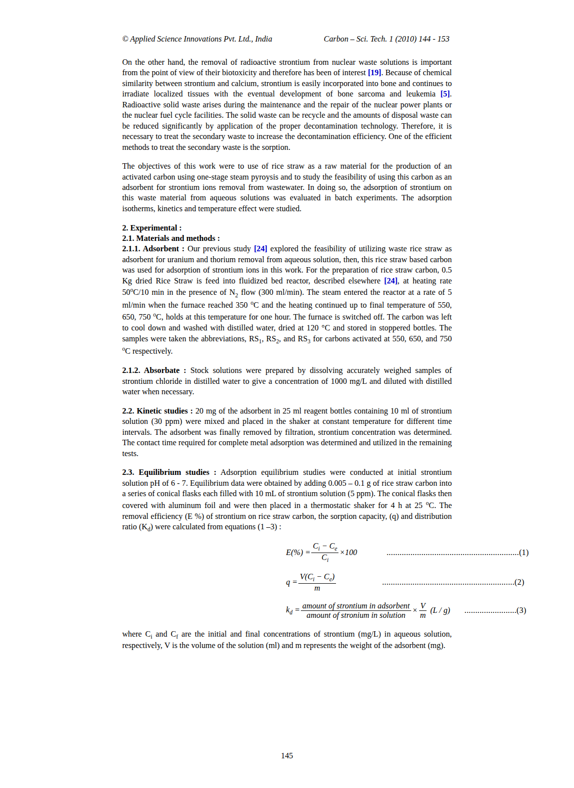© Applied Science Innovations Pvt. Ltd., India
Carbon – Sci. Tech. 1 (2010) 144 - 153
On the other hand, the removal of radioactive strontium from nuclear waste solutions is important from the point of view of their biotoxicity and therefore has been of interest [19]. Because of chemical similarity between strontium and calcium, strontium is easily incorporated into bone and continues to irradiate localized tissues with the eventual development of bone sarcoma and leukemia [5]. Radioactive solid waste arises during the maintenance and the repair of the nuclear power plants or the nuclear fuel cycle facilities. The solid waste can be recycle and the amounts of disposal waste can be reduced significantly by application of the proper decontamination technology. Therefore, it is necessary to treat the secondary waste to increase the decontamination efficiency. One of the efficient methods to treat the secondary waste is the sorption.
The objectives of this work were to use of rice straw as a raw material for the production of an activated carbon using one-stage steam pyroysis and to study the feasibility of using this carbon as an adsorbent for strontium ions removal from wastewater. In doing so, the adsorption of strontium on this waste material from aqueous solutions was evaluated in batch experiments. The adsorption isotherms, kinetics and temperature effect were studied.
2. Experimental :
2.1. Materials and methods :
2.1.1. Adsorbent : Our previous study [24] explored the feasibility of utilizing waste rice straw as adsorbent for uranium and thorium removal from aqueous solution, then, this rice straw based carbon was used for adsorption of strontium ions in this work. For the preparation of rice straw carbon, 0.5 Kg dried Rice Straw is feed into fluidized bed reactor, described elsewhere [24], at heating rate 50o C/10 min in the presence of N2 flow (300 ml/min). The steam entered the reactor at a rate of 5 ml/min when the furnace reached 350 o C and the heating continued up to final temperature of 550, 650, 750 o C, holds at this temperature for one hour. The furnace is switched off. The carbon was left to cool down and washed with distilled water, dried at 120 °C and stored in stoppered bottles. The samples were taken the abbreviations, RS1, RS2, and RS3 for carbons activated at 550, 650, and 750 o C respectively.
2.1.2. Absorbate : Stock solutions were prepared by dissolving accurately weighed samples of strontium chloride in distilled water to give a concentration of 1000 mg/L and diluted with distilled water when necessary.
2.2. Kinetic studies : 20 mg of the adsorbent in 25 ml reagent bottles containing 10 ml of strontium solution (30 ppm) were mixed and placed in the shaker at constant temperature for different time intervals. The adsorbent was finally removed by filtration, strontium concentration was determined. The contact time required for complete metal adsorption was determined and utilized in the remaining tests.
2.3. Equilibrium studies : Adsorption equilibrium studies were conducted at initial strontium solution pH of 6 - 7. Equilibrium data were obtained by adding 0.005 – 0.1 g of rice straw carbon into a series of conical flasks each filled with 10 mL of strontium solution (5 ppm). The conical flasks then covered with aluminum foil and were then placed in a thermostatic shaker for 4 h at 25 o C. The removal efficiency (E %) of strontium on rice straw carbon, the sorption capacity, (q) and distribution ratio (Kd) were calculated from equations (1 –3) :
E(%) = Ci − Ce Ci ×100 .............................................................(1)
q = V(Ci − Ce) m .............................................................(2)
kd = amount of strontium in adsorbent amount of stronium in solution × V m (L / g) ........................(3)
where Ci and Cf are the initial and final concentrations of strontium (mg/L) in aqueous solution, respectively, V is the volume of the solution (ml) and m represents the weight of the adsorbent (mg).
145